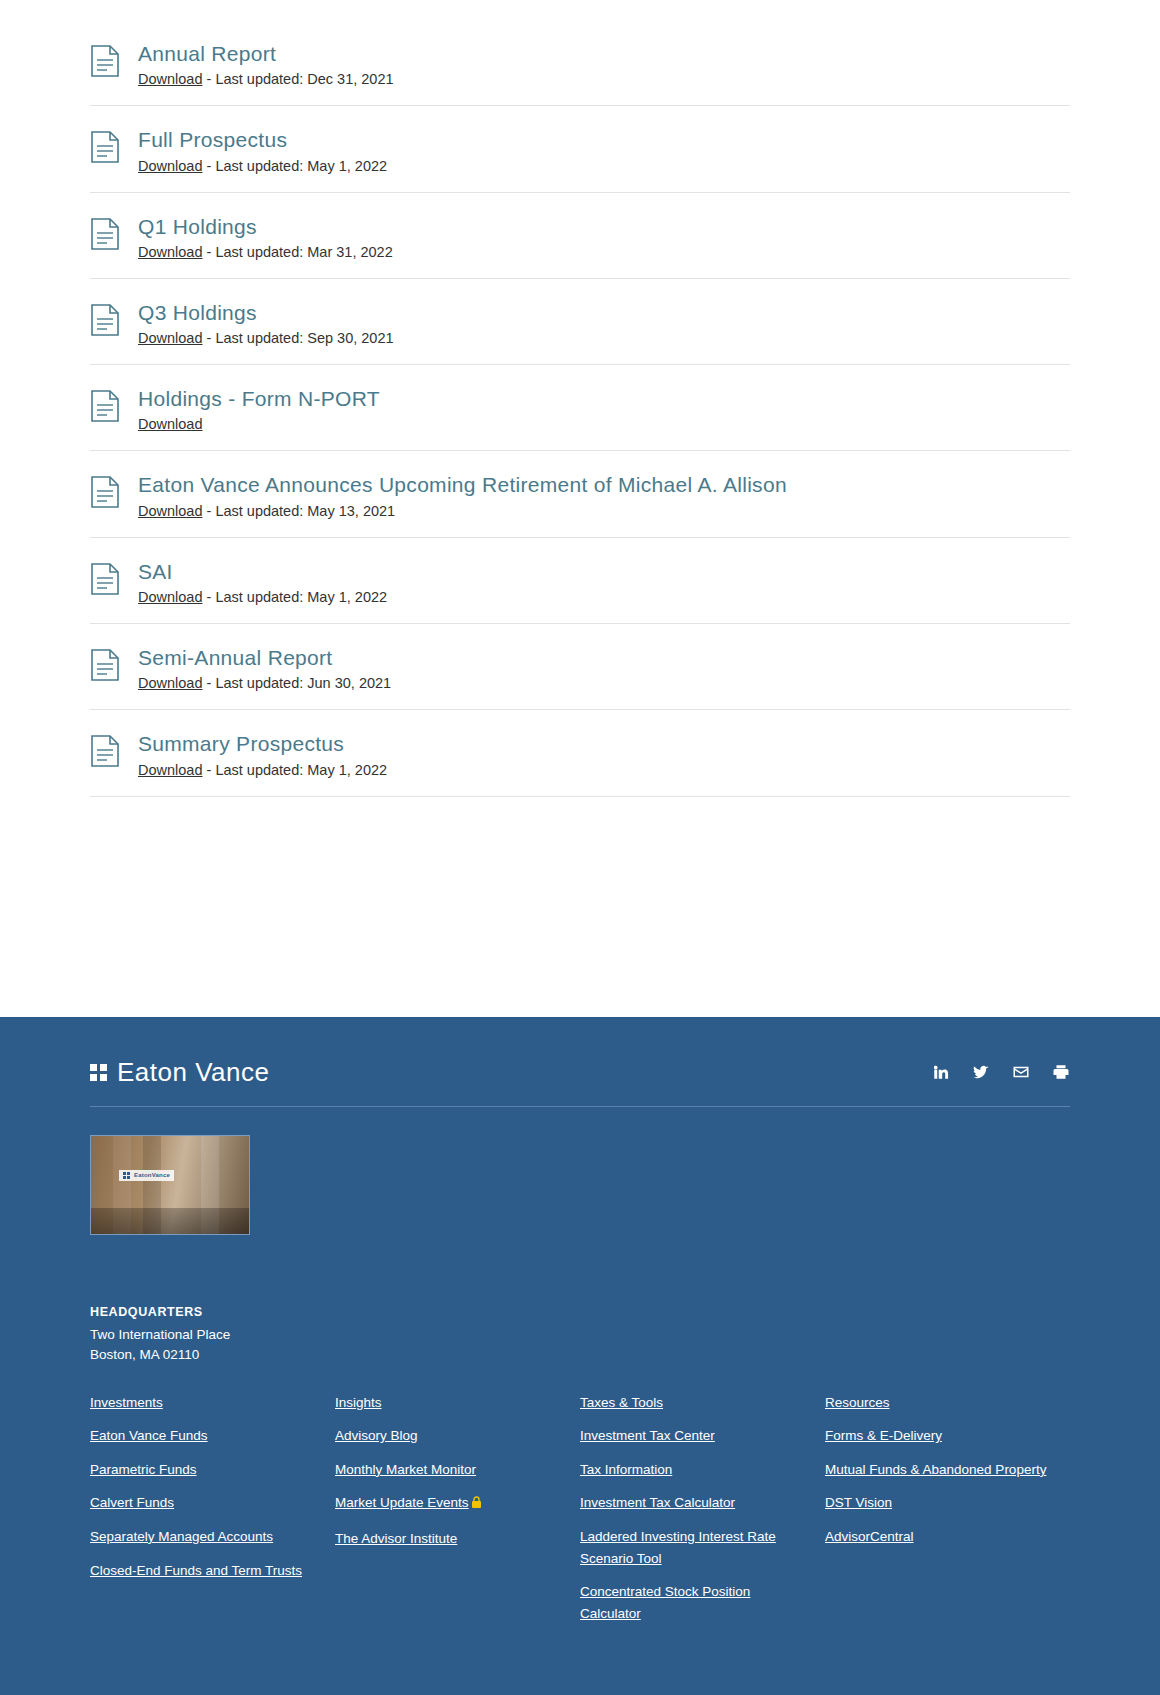Annual Report
Download - Last updated: Dec 31, 2021
Full Prospectus
Download - Last updated: May 1, 2022
Q1 Holdings
Download - Last updated: Mar 31, 2022
Q3 Holdings
Download - Last updated: Sep 30, 2021
Holdings - Form N-PORT
Download
Eaton Vance Announces Upcoming Retirement of Michael A. Allison
Download - Last updated: May 13, 2021
SAI
Download - Last updated: May 1, 2022
Semi-Annual Report
Download - Last updated: Jun 30, 2021
Summary Prospectus
Download - Last updated: May 1, 2022
Eaton Vance
EatonVance
HEADQUARTERS
Two International Place
Boston, MA 02110
Investments
Eaton Vance Funds
Parametric Funds
Calvert Funds
Separately Managed Accounts
Closed-End Funds and Term Trusts
Insights
Advisory Blog
Monthly Market Monitor
Market Update Events
The Advisor Institute
Taxes & Tools
Investment Tax Center
Tax Information
Investment Tax Calculator
Laddered Investing Interest Rate Scenario Tool
Concentrated Stock Position Calculator
Resources
Forms & E-Delivery
Mutual Funds & Abandoned Property
DST Vision
AdvisorCentral